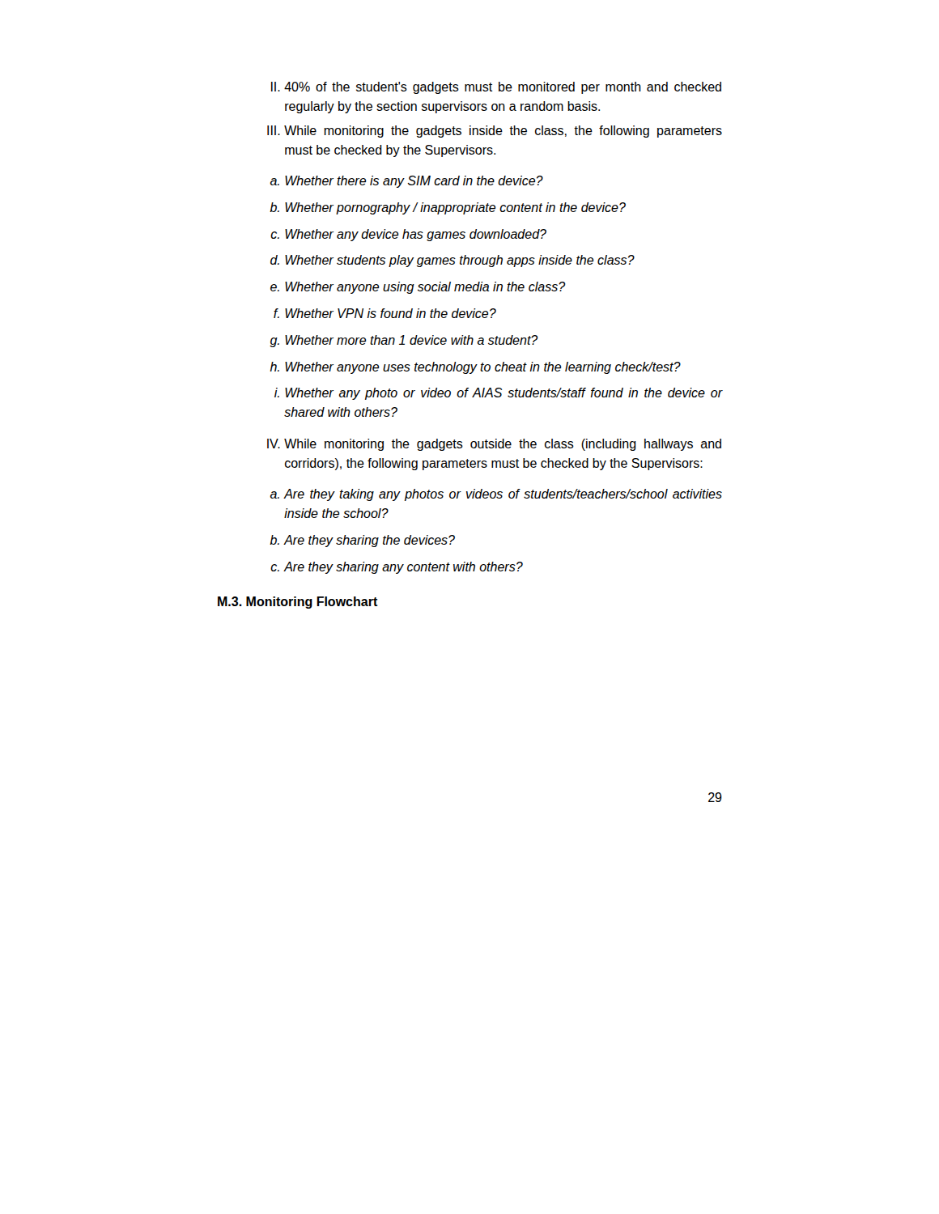40% of the student's gadgets must be monitored per month and checked regularly by the section supervisors on a random basis.
While monitoring the gadgets inside the class, the following parameters must be checked by the Supervisors.
Whether there is any SIM card in the device?
Whether pornography / inappropriate content in the device?
Whether any device has games downloaded?
Whether students play games through apps inside the class?
Whether anyone using social media in the class?
Whether VPN is found in the device?
Whether more than 1 device with a student?
Whether anyone uses technology to cheat in the learning check/test?
Whether any photo or video of AIAS students/staff found in the device or shared with others?
While monitoring the gadgets outside the class (including hallways and corridors), the following parameters must be checked by the Supervisors:
Are they taking any photos or videos of students/teachers/school activities inside the school?
Are they sharing the devices?
Are they sharing any content with others?
M.3. Monitoring Flowchart
29